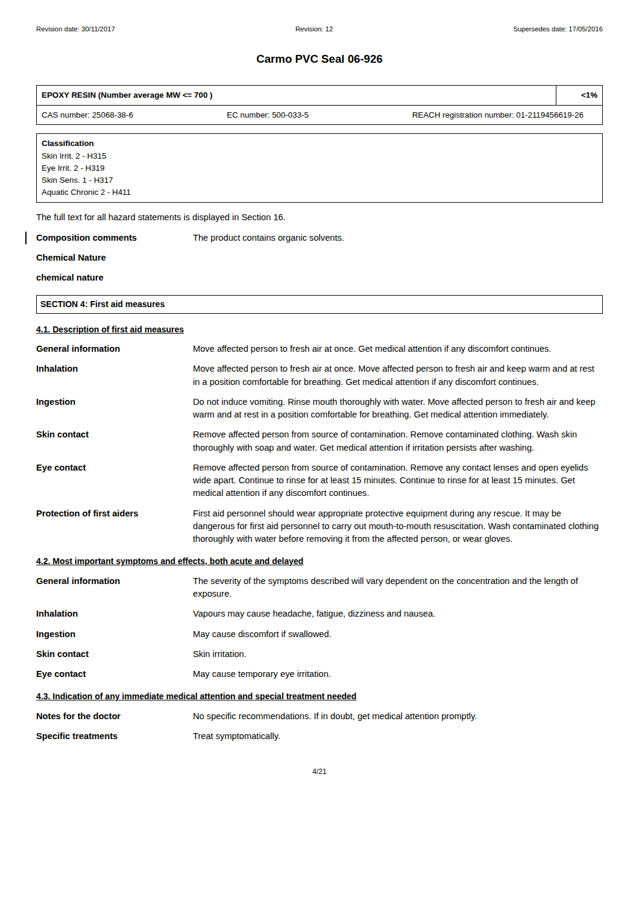Revision date: 30/11/2017 Revision: 12 Supersedes date: 17/05/2016
Carmo PVC Seal 06-926
| EPOXY RESIN (Number average MW <= 700 ) | <1% |
| CAS number: 25068-38-6 EC number: 500-033-5 REACH registration number: 01-2119456619-26 |
| Classification Skin Irrit. 2 - H315 Eye Irrit. 2 - H319 Skin Sens. 1 - H317 Aquatic Chronic 2 - H411 |
The full text for all hazard statements is displayed in Section 16.
Composition comments
The product contains organic solvents.
Chemical Nature
chemical nature
SECTION 4: First aid measures
4.1. Description of first aid measures
General information
Move affected person to fresh air at once. Get medical attention if any discomfort continues.
Inhalation
Move affected person to fresh air at once. Move affected person to fresh air and keep warm and at rest in a position comfortable for breathing. Get medical attention if any discomfort continues.
Ingestion
Do not induce vomiting. Rinse mouth thoroughly with water. Move affected person to fresh air and keep warm and at rest in a position comfortable for breathing. Get medical attention immediately.
Skin contact
Remove affected person from source of contamination. Remove contaminated clothing. Wash skin thoroughly with soap and water. Get medical attention if irritation persists after washing.
Eye contact
Remove affected person from source of contamination. Remove any contact lenses and open eyelids wide apart. Continue to rinse for at least 15 minutes. Continue to rinse for at least 15 minutes. Get medical attention if any discomfort continues.
Protection of first aiders
First aid personnel should wear appropriate protective equipment during any rescue. It may be dangerous for first aid personnel to carry out mouth-to-mouth resuscitation. Wash contaminated clothing thoroughly with water before removing it from the affected person, or wear gloves.
4.2. Most important symptoms and effects, both acute and delayed
General information
The severity of the symptoms described will vary dependent on the concentration and the length of exposure.
Inhalation
Vapours may cause headache, fatigue, dizziness and nausea.
Ingestion
May cause discomfort if swallowed.
Skin contact
Skin irritation.
Eye contact
May cause temporary eye irritation.
4.3. Indication of any immediate medical attention and special treatment needed
Notes for the doctor
No specific recommendations. If in doubt, get medical attention promptly.
Specific treatments
Treat symptomatically.
4/21